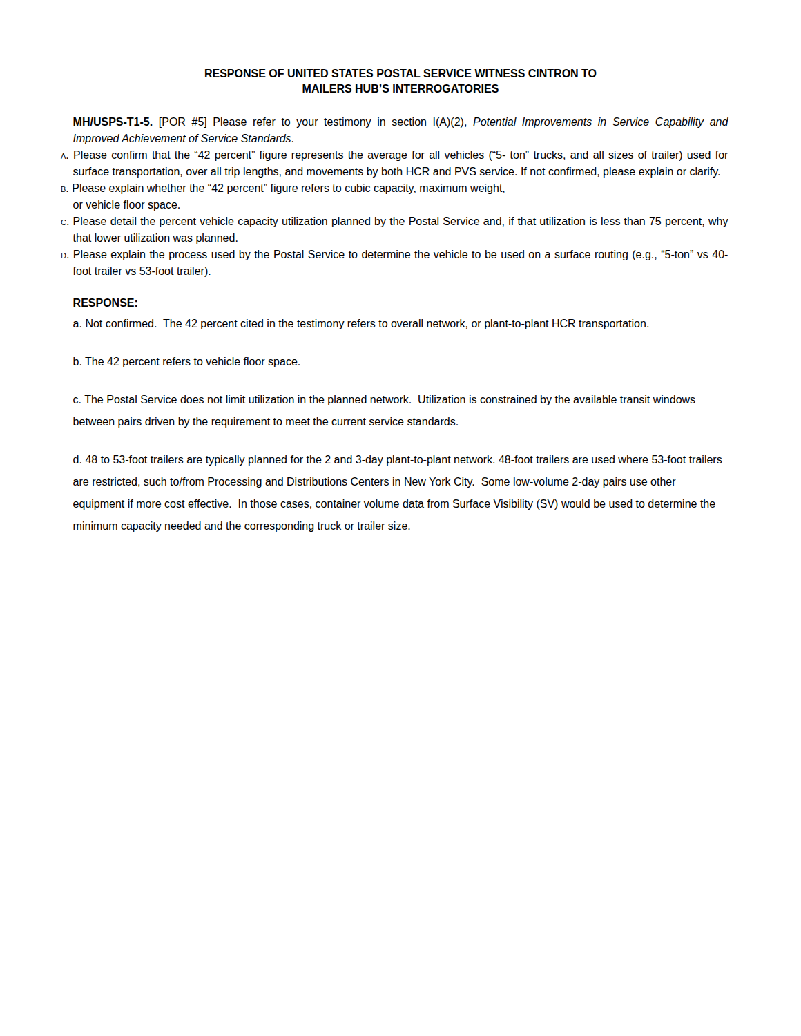RESPONSE OF UNITED STATES POSTAL SERVICE WITNESS CINTRON TO
MAILERS HUB’S INTERROGATORIES
MH/USPS-T1-5. [POR #5] Please refer to your testimony in section I(A)(2), Potential Improvements in Service Capability and Improved Achievement of Service Standards.
a. Please confirm that the “42 percent” figure represents the average for all vehicles (“5- ton” trucks, and all sizes of trailer) used for surface transportation, over all trip lengths, and movements by both HCR and PVS service. If not confirmed, please explain or clarify.
b. Please explain whether the “42 percent” figure refers to cubic capacity, maximum weight,
or vehicle floor space.
c. Please detail the percent vehicle capacity utilization planned by the Postal Service and, if that utilization is less than 75 percent, why that lower utilization was planned.
d. Please explain the process used by the Postal Service to determine the vehicle to be used on a surface routing (e.g., “5-ton” vs 40-foot trailer vs 53-foot trailer).
RESPONSE:
a. Not confirmed. The 42 percent cited in the testimony refers to overall network, or plant-to-plant HCR transportation.
b. The 42 percent refers to vehicle floor space.
c. The Postal Service does not limit utilization in the planned network. Utilization is constrained by the available transit windows between pairs driven by the requirement to meet the current service standards.
d. 48 to 53-foot trailers are typically planned for the 2 and 3-day plant-to-plant network. 48-foot trailers are used where 53-foot trailers are restricted, such to/from Processing and Distributions Centers in New York City. Some low-volume 2-day pairs use other equipment if more cost effective. In those cases, container volume data from Surface Visibility (SV) would be used to determine the minimum capacity needed and the corresponding truck or trailer size.